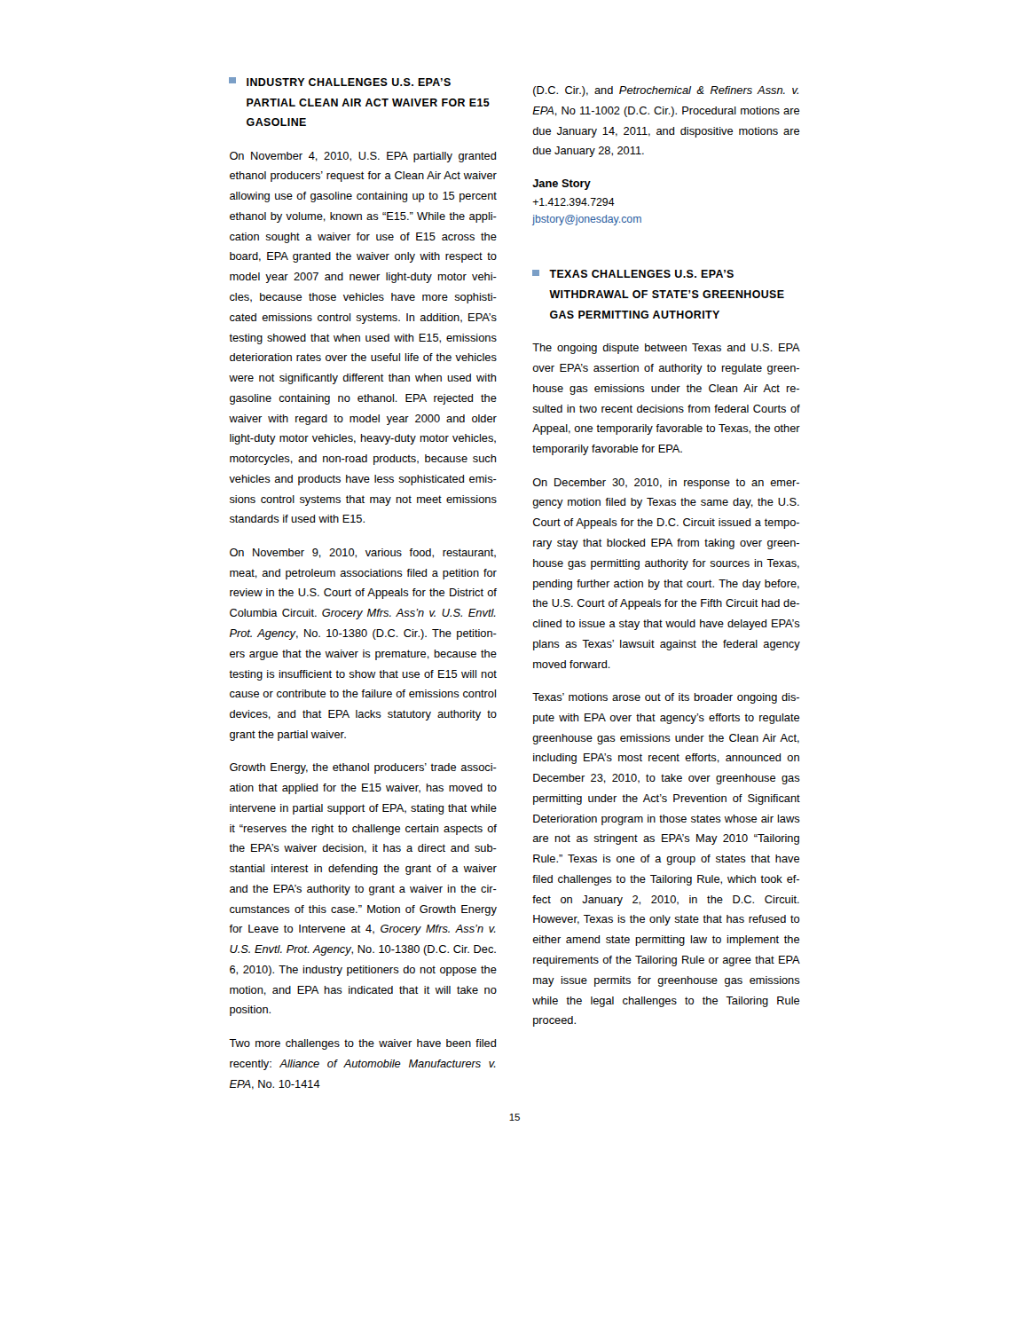Industry Challenges U.S. EPA’s Partial Clean Air Act Waiver for E15 Gasoline
On November 4, 2010, U.S. EPA partially granted ethanol producers’ request for a Clean Air Act waiver allowing use of gasoline containing up to 15 percent ethanol by volume, known as “E15.” While the application sought a waiver for use of E15 across the board, EPA granted the waiver only with respect to model year 2007 and newer light-duty motor vehicles, because those vehicles have more sophisticated emissions control systems. In addition, EPA’s testing showed that when used with E15, emissions deterioration rates over the useful life of the vehicles were not significantly different than when used with gasoline containing no ethanol. EPA rejected the waiver with regard to model year 2000 and older light-duty motor vehicles, heavy-duty motor vehicles, motorcycles, and non-road products, because such vehicles and products have less sophisticated emissions control systems that may not meet emissions standards if used with E15.
On November 9, 2010, various food, restaurant, meat, and petroleum associations filed a petition for review in the U.S. Court of Appeals for the District of Columbia Circuit. Grocery Mfrs. Ass’n v. U.S. Envtl. Prot. Agency, No. 10-1380 (D.C. Cir.). The petitioners argue that the waiver is premature, because the testing is insufficient to show that use of E15 will not cause or contribute to the failure of emissions control devices, and that EPA lacks statutory authority to grant the partial waiver.
Growth Energy, the ethanol producers’ trade association that applied for the E15 waiver, has moved to intervene in partial support of EPA, stating that while it “reserves the right to challenge certain aspects of the EPA’s waiver decision, it has a direct and substantial interest in defending the grant of a waiver and the EPA’s authority to grant a waiver in the circumstances of this case.” Motion of Growth Energy for Leave to Intervene at 4, Grocery Mfrs. Ass’n v. U.S. Envtl. Prot. Agency, No. 10-1380 (D.C. Cir. Dec. 6, 2010). The industry petitioners do not oppose the motion, and EPA has indicated that it will take no position.
Two more challenges to the waiver have been filed recently: Alliance of Automobile Manufacturers v. EPA, No. 10-1414
(D.C. Cir.), and Petrochemical & Refiners Assn. v. EPA, No 11-1002 (D.C. Cir.). Procedural motions are due January 14, 2011, and dispositive motions are due January 28, 2011.
Jane Story
+1.412.394.7294
jbstory@jonesday.com
Texas Challenges U.S. EPA’s Withdrawal of State’s Greenhouse Gas Permitting Authority
The ongoing dispute between Texas and U.S. EPA over EPA’s assertion of authority to regulate greenhouse gas emissions under the Clean Air Act resulted in two recent decisions from federal Courts of Appeal, one temporarily favorable to Texas, the other temporarily favorable for EPA.
On December 30, 2010, in response to an emergency motion filed by Texas the same day, the U.S. Court of Appeals for the D.C. Circuit issued a temporary stay that blocked EPA from taking over greenhouse gas permitting authority for sources in Texas, pending further action by that court. The day before, the U.S. Court of Appeals for the Fifth Circuit had declined to issue a stay that would have delayed EPA’s plans as Texas’ lawsuit against the federal agency moved forward.
Texas’ motions arose out of its broader ongoing dispute with EPA over that agency’s efforts to regulate greenhouse gas emissions under the Clean Air Act, including EPA’s most recent efforts, announced on December 23, 2010, to take over greenhouse gas permitting under the Act’s Prevention of Significant Deterioration program in those states whose air laws are not as stringent as EPA’s May 2010 “Tailoring Rule.” Texas is one of a group of states that have filed challenges to the Tailoring Rule, which took effect on January 2, 2010, in the D.C. Circuit. However, Texas is the only state that has refused to either amend state permitting law to implement the requirements of the Tailoring Rule or agree that EPA may issue permits for greenhouse gas emissions while the legal challenges to the Tailoring Rule proceed.
15